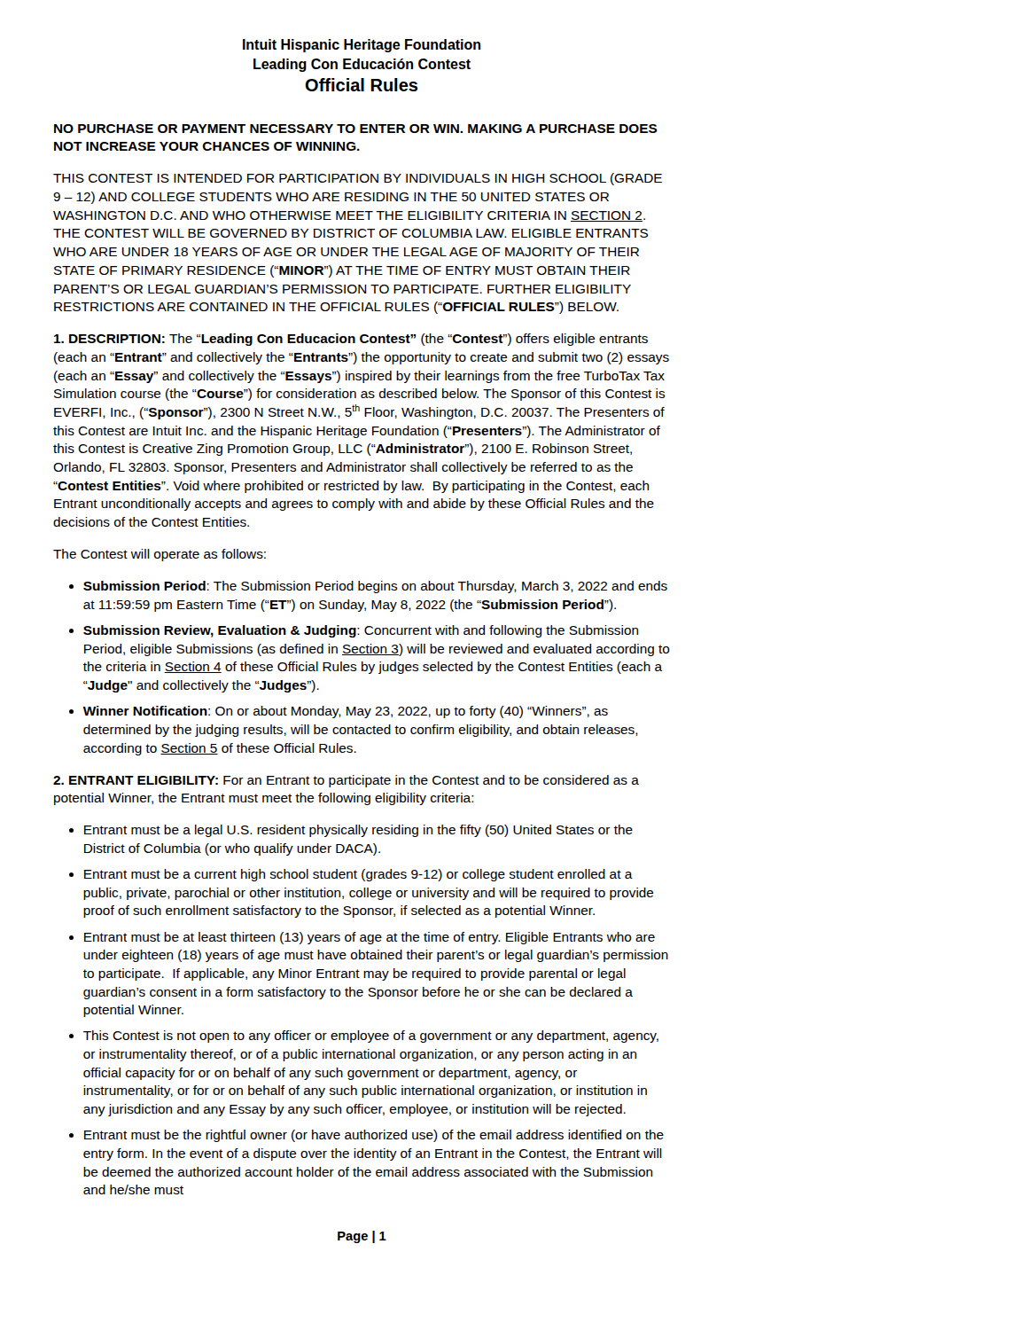Intuit Hispanic Heritage Foundation
Leading Con Educación Contest
Official Rules
NO PURCHASE OR PAYMENT NECESSARY TO ENTER OR WIN. MAKING A PURCHASE DOES NOT INCREASE YOUR CHANCES OF WINNING.
THIS CONTEST IS INTENDED FOR PARTICIPATION BY INDIVIDUALS IN HIGH SCHOOL (GRADE 9 – 12) AND COLLEGE STUDENTS WHO ARE RESIDING IN THE 50 UNITED STATES OR WASHINGTON D.C. AND WHO OTHERWISE MEET THE ELIGIBILITY CRITERIA IN SECTION 2. THE CONTEST WILL BE GOVERNED BY DISTRICT OF COLUMBIA LAW. ELIGIBLE ENTRANTS WHO ARE UNDER 18 YEARS OF AGE OR UNDER THE LEGAL AGE OF MAJORITY OF THEIR STATE OF PRIMARY RESIDENCE (“MINOR”) AT THE TIME OF ENTRY MUST OBTAIN THEIR PARENT’S OR LEGAL GUARDIAN’S PERMISSION TO PARTICIPATE. FURTHER ELIGIBILITY RESTRICTIONS ARE CONTAINED IN THE OFFICIAL RULES (“OFFICIAL RULES”) BELOW.
1. DESCRIPTION: The “Leading Con Educacion Contest” (the “Contest”) offers eligible entrants (each an “Entrant” and collectively the “Entrants”) the opportunity to create and submit two (2) essays (each an “Essay” and collectively the “Essays”) inspired by their learnings from the free TurboTax Tax Simulation course (the “Course”) for consideration as described below. The Sponsor of this Contest is EVERFI, Inc., (“Sponsor”), 2300 N Street N.W., 5th Floor, Washington, D.C. 20037. The Presenters of this Contest are Intuit Inc. and the Hispanic Heritage Foundation (“Presenters”). The Administrator of this Contest is Creative Zing Promotion Group, LLC (“Administrator”), 2100 E. Robinson Street, Orlando, FL 32803. Sponsor, Presenters and Administrator shall collectively be referred to as the “Contest Entities”. Void where prohibited or restricted by law. By participating in the Contest, each Entrant unconditionally accepts and agrees to comply with and abide by these Official Rules and the decisions of the Contest Entities.
The Contest will operate as follows:
Submission Period: The Submission Period begins on about Thursday, March 3, 2022 and ends at 11:59:59 pm Eastern Time (“ET”) on Sunday, May 8, 2022 (the “Submission Period”).
Submission Review, Evaluation & Judging: Concurrent with and following the Submission Period, eligible Submissions (as defined in Section 3) will be reviewed and evaluated according to the criteria in Section 4 of these Official Rules by judges selected by the Contest Entities (each a “Judge" and collectively the “Judges”).
Winner Notification: On or about Monday, May 23, 2022, up to forty (40) “Winners”, as determined by the judging results, will be contacted to confirm eligibility, and obtain releases, according to Section 5 of these Official Rules.
2. ENTRANT ELIGIBILITY: For an Entrant to participate in the Contest and to be considered as a potential Winner, the Entrant must meet the following eligibility criteria:
Entrant must be a legal U.S. resident physically residing in the fifty (50) United States or the District of Columbia (or who qualify under DACA).
Entrant must be a current high school student (grades 9-12) or college student enrolled at a public, private, parochial or other institution, college or university and will be required to provide proof of such enrollment satisfactory to the Sponsor, if selected as a potential Winner.
Entrant must be at least thirteen (13) years of age at the time of entry. Eligible Entrants who are under eighteen (18) years of age must have obtained their parent’s or legal guardian’s permission to participate. If applicable, any Minor Entrant may be required to provide parental or legal guardian’s consent in a form satisfactory to the Sponsor before he or she can be declared a potential Winner.
This Contest is not open to any officer or employee of a government or any department, agency, or instrumentality thereof, or of a public international organization, or any person acting in an official capacity for or on behalf of any such government or department, agency, or instrumentality, or for or on behalf of any such public international organization, or institution in any jurisdiction and any Essay by any such officer, employee, or institution will be rejected.
Entrant must be the rightful owner (or have authorized use) of the email address identified on the entry form. In the event of a dispute over the identity of an Entrant in the Contest, the Entrant will be deemed the authorized account holder of the email address associated with the Submission and he/she must
Page | 1